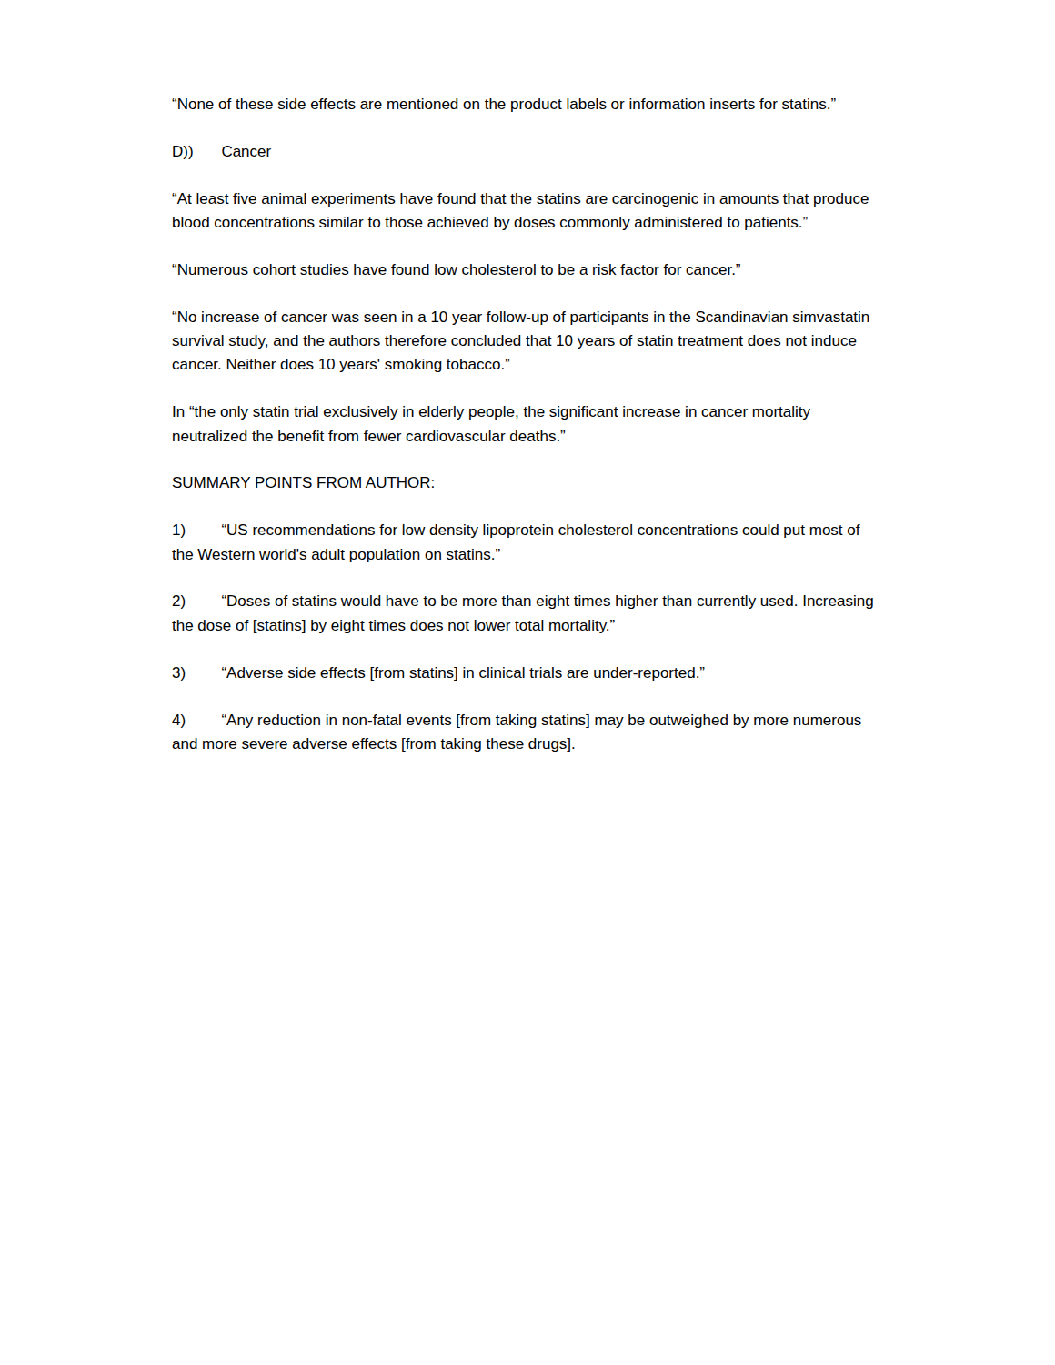“None of these side effects are mentioned on the product labels or information inserts for statins.”
D)) Cancer
“At least five animal experiments have found that the statins are carcinogenic in amounts that produce blood concentrations similar to those achieved by doses commonly administered to patients.”
“Numerous cohort studies have found low cholesterol to be a risk factor for cancer.”
“No increase of cancer was seen in a 10 year follow-up of participants in the Scandinavian simvastatin survival study, and the authors therefore concluded that 10 years of statin treatment does not induce cancer. Neither does 10 years' smoking tobacco.”
In “the only statin trial exclusively in elderly people, the significant increase in cancer mortality neutralized the benefit from fewer cardiovascular deaths.”
SUMMARY POINTS FROM AUTHOR:
1)“US recommendations for low density lipoprotein cholesterol concentrations could put most of the Western world's adult population on statins.”
2)“Doses of statins would have to be more than eight times higher than currently used. Increasing the dose of [statins] by eight times does not lower total mortality.”
3)“Adverse side effects [from statins] in clinical trials are under-reported.”
4)“Any reduction in non-fatal events [from taking statins] may be outweighed by more numerous and more severe adverse effects [from taking these drugs].